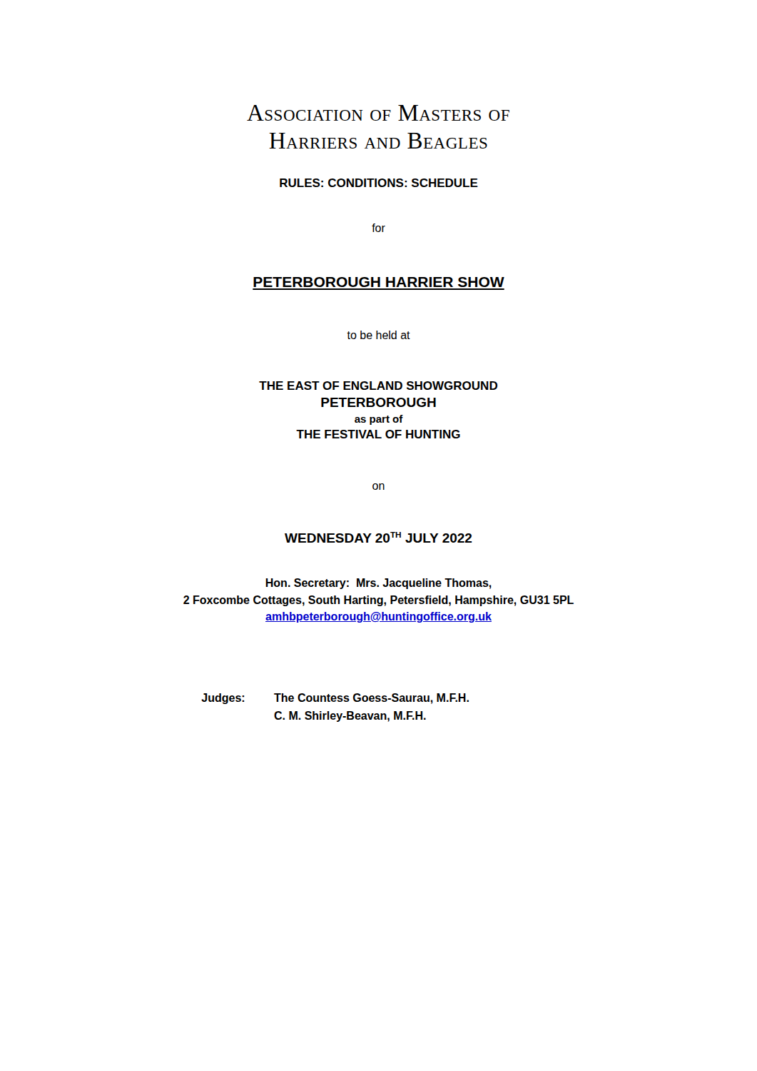Association of Masters of Harriers and Beagles
RULES: CONDITIONS: SCHEDULE
for
PETERBOROUGH HARRIER SHOW
to be held at
THE EAST OF ENGLAND SHOWGROUND
PETERBOROUGH
as part of
THE FESTIVAL OF HUNTING
on
WEDNESDAY 20TH JULY 2022
Hon. Secretary: Mrs. Jacqueline Thomas,
2 Foxcombe Cottages, South Harting, Petersfield, Hampshire, GU31 5PL
amhbpeterborough@huntingoffice.org.uk
| Judges: | The Countess Goess-Saurau, M.F.H. |
| | C. M. Shirley-Beavan, M.F.H. |